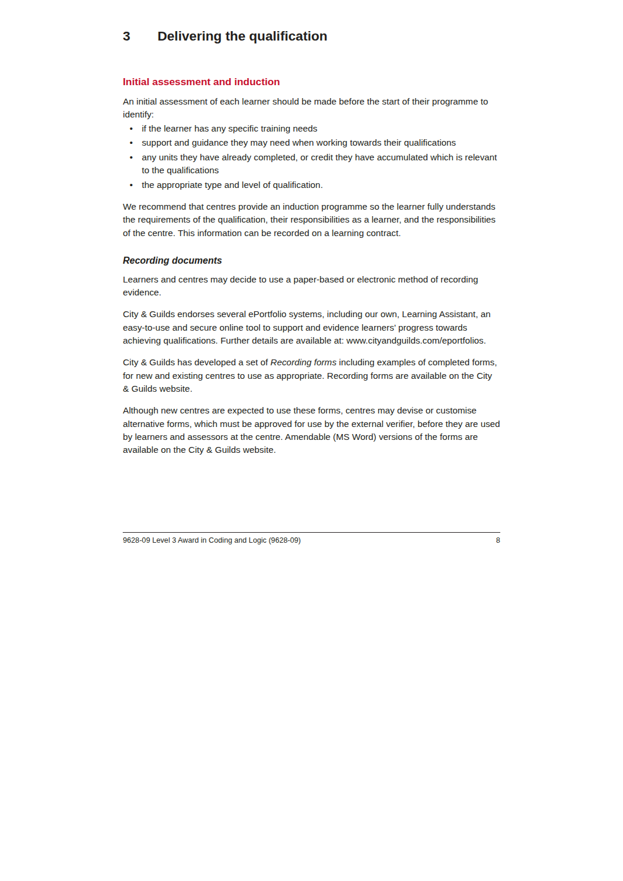3 Delivering the qualification
Initial assessment and induction
An initial assessment of each learner should be made before the start of their programme to identify:
if the learner has any specific training needs
support and guidance they may need when working towards their qualifications
any units they have already completed, or credit they have accumulated which is relevant to the qualifications
the appropriate type and level of qualification.
We recommend that centres provide an induction programme so the learner fully understands the requirements of the qualification, their responsibilities as a learner, and the responsibilities of the centre. This information can be recorded on a learning contract.
Recording documents
Learners and centres may decide to use a paper-based or electronic method of recording evidence.
City & Guilds endorses several ePortfolio systems, including our own, Learning Assistant, an easy-to-use and secure online tool to support and evidence learners’ progress towards achieving qualifications. Further details are available at: www.cityandguilds.com/eportfolios.
City & Guilds has developed a set of Recording forms including examples of completed forms, for new and existing centres to use as appropriate. Recording forms are available on the City & Guilds website.
Although new centres are expected to use these forms, centres may devise or customise alternative forms, which must be approved for use by the external verifier, before they are used by learners and assessors at the centre. Amendable (MS Word) versions of the forms are available on the City & Guilds website.
9628-09 Level 3 Award in Coding and Logic (9628-09) 8